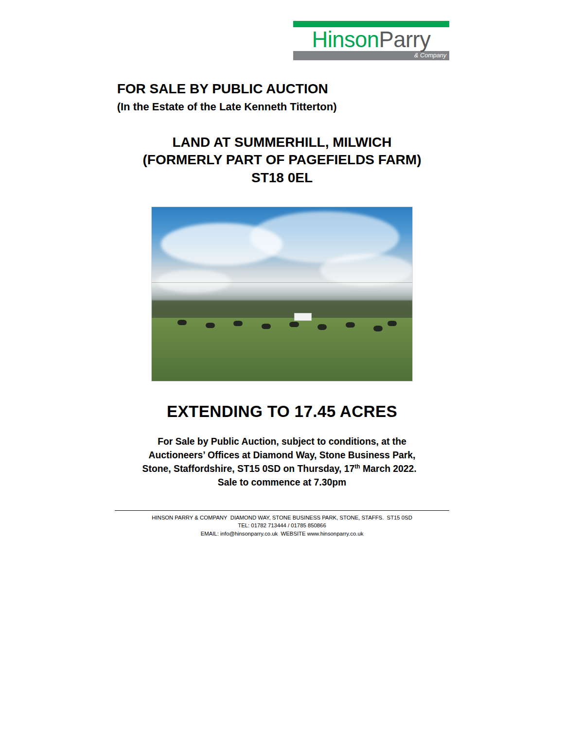Hinson Parry
& Company
FOR SALE BY PUBLIC AUCTION
(In the Estate of the Late Kenneth Titterton)
LAND AT SUMMERHILL, MILWICH
(FORMERLY PART OF PAGEFIELDS FARM)
ST18 0EL
EXTENDING TO 17.45 ACRES
For Sale by Public Auction, subject to conditions, at the Auctioneers’ Offices at Diamond Way, Stone Business Park, Stone, Staffordshire, ST15 0SD on Thursday, 17th March 2022. Sale to commence at 7.30pm
HINSON PARRY & COMPANY DIAMOND WAY, STONE BUSINESS PARK, STONE, STAFFS. ST15 0SD
TEL: 01782 713444 / 01785 850866
EMAIL: info@hinsonparry.co.uk WEBSITE www.hinsonparry.co.uk